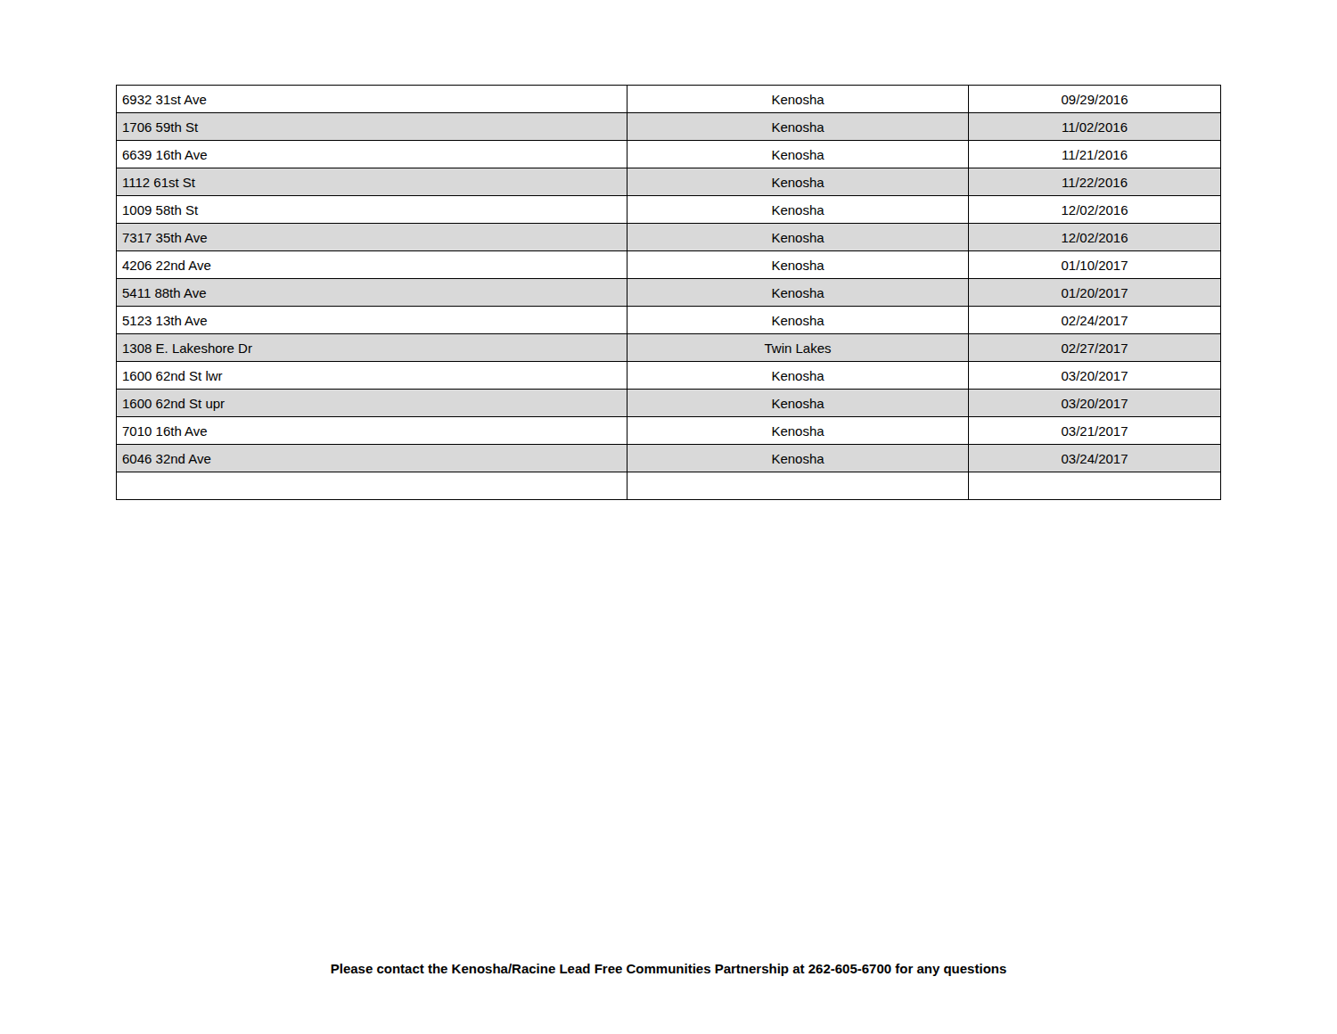| 6932 31st Ave | Kenosha | 09/29/2016 |
| 1706 59th St | Kenosha | 11/02/2016 |
| 6639 16th Ave | Kenosha | 11/21/2016 |
| 1112 61st St | Kenosha | 11/22/2016 |
| 1009 58th St | Kenosha | 12/02/2016 |
| 7317 35th Ave | Kenosha | 12/02/2016 |
| 4206 22nd Ave | Kenosha | 01/10/2017 |
| 5411 88th Ave | Kenosha | 01/20/2017 |
| 5123 13th Ave | Kenosha | 02/24/2017 |
| 1308 E. Lakeshore Dr | Twin Lakes | 02/27/2017 |
| 1600 62nd St lwr | Kenosha | 03/20/2017 |
| 1600 62nd St upr | Kenosha | 03/20/2017 |
| 7010 16th Ave | Kenosha | 03/21/2017 |
| 6046 32nd Ave | Kenosha | 03/24/2017 |
Please contact the Kenosha/Racine Lead Free Communities Partnership at 262-605-6700 for any questions